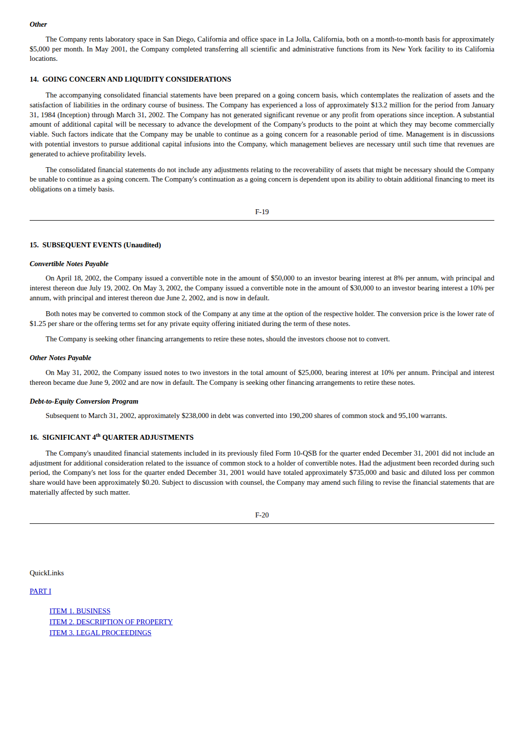Other
The Company rents laboratory space in San Diego, California and office space in La Jolla, California, both on a month-to-month basis for approximately $5,000 per month. In May 2001, the Company completed transferring all scientific and administrative functions from its New York facility to its California locations.
14. GOING CONCERN AND LIQUIDITY CONSIDERATIONS
The accompanying consolidated financial statements have been prepared on a going concern basis, which contemplates the realization of assets and the satisfaction of liabilities in the ordinary course of business. The Company has experienced a loss of approximately $13.2 million for the period from January 31, 1984 (Inception) through March 31, 2002. The Company has not generated significant revenue or any profit from operations since inception. A substantial amount of additional capital will be necessary to advance the development of the Company's products to the point at which they may become commercially viable. Such factors indicate that the Company may be unable to continue as a going concern for a reasonable period of time. Management is in discussions with potential investors to pursue additional capital infusions into the Company, which management believes are necessary until such time that revenues are generated to achieve profitability levels.
The consolidated financial statements do not include any adjustments relating to the recoverability of assets that might be necessary should the Company be unable to continue as a going concern. The Company's continuation as a going concern is dependent upon its ability to obtain additional financing to meet its obligations on a timely basis.
F-19
15. SUBSEQUENT EVENTS (Unaudited)
Convertible Notes Payable
On April 18, 2002, the Company issued a convertible note in the amount of $50,000 to an investor bearing interest at 8% per annum, with principal and interest thereon due July 19, 2002. On May 3, 2002, the Company issued a convertible note in the amount of $30,000 to an investor bearing interest a 10% per annum, with principal and interest thereon due June 2, 2002, and is now in default.
Both notes may be converted to common stock of the Company at any time at the option of the respective holder. The conversion price is the lower rate of $1.25 per share or the offering terms set for any private equity offering initiated during the term of these notes.
The Company is seeking other financing arrangements to retire these notes, should the investors choose not to convert.
Other Notes Payable
On May 31, 2002, the Company issued notes to two investors in the total amount of $25,000, bearing interest at 10% per annum. Principal and interest thereon became due June 9, 2002 and are now in default. The Company is seeking other financing arrangements to retire these notes.
Debt-to-Equity Conversion Program
Subsequent to March 31, 2002, approximately $238,000 in debt was converted into 190,200 shares of common stock and 95,100 warrants.
16. SIGNIFICANT 4th QUARTER ADJUSTMENTS
The Company's unaudited financial statements included in its previously filed Form 10-QSB for the quarter ended December 31, 2001 did not include an adjustment for additional consideration related to the issuance of common stock to a holder of convertible notes. Had the adjustment been recorded during such period, the Company's net loss for the quarter ended December 31, 2001 would have totaled approximately $735,000 and basic and diluted loss per common share would have been approximately $0.20. Subject to discussion with counsel, the Company may amend such filing to revise the financial statements that are materially affected by such matter.
F-20
QuickLinks
PART I
ITEM 1. BUSINESS
ITEM 2. DESCRIPTION OF PROPERTY
ITEM 3. LEGAL PROCEEDINGS